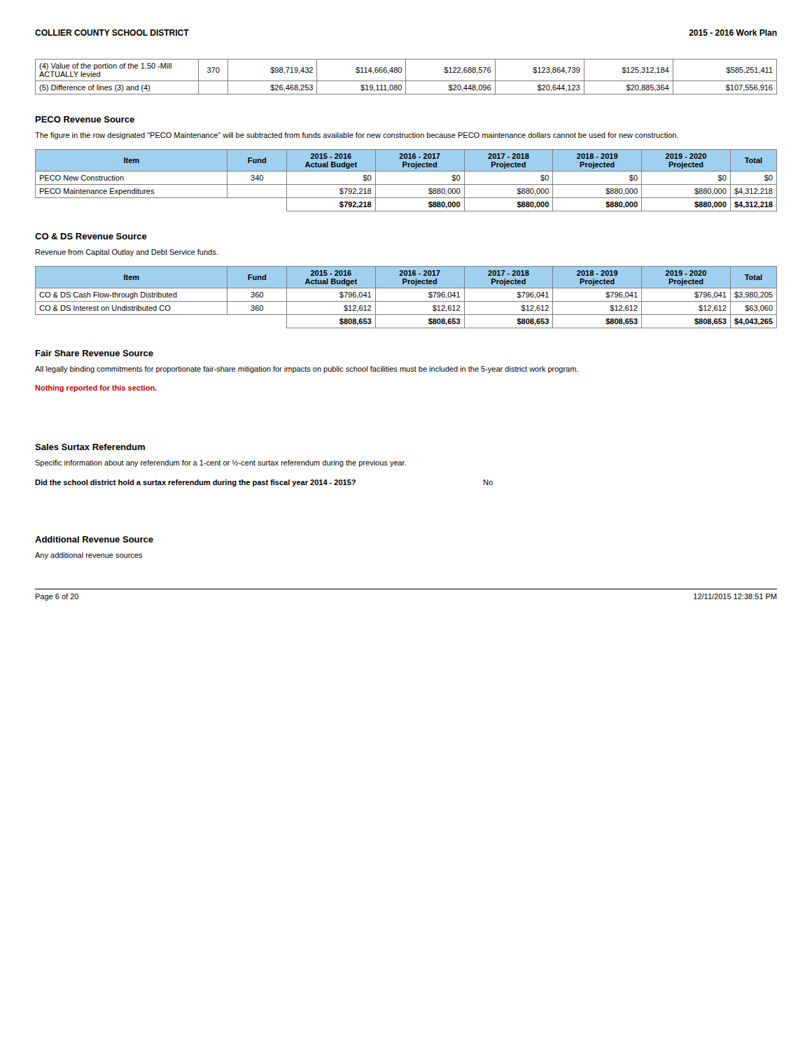COLLIER COUNTY SCHOOL DISTRICT
2015 - 2016 Work Plan
| (4) Value of the portion of the 1.50 -Mill ACTUALLY levied | 370 | $98,719,432 | $114,666,480 | $122,688,576 | $123,864,739 | $125,312,184 | $585,251,411 |
| (5) Difference of lines (3) and (4) | | $26,468,253 | $19,111,080 | $20,448,096 | $20,644,123 | $20,885,364 | $107,556,916 |
PECO Revenue Source
The figure in the row designated "PECO Maintenance" will be subtracted from funds available for new construction because PECO maintenance dollars cannot be used for new construction.
| Item | Fund | 2015 - 2016 Actual Budget | 2016 - 2017 Projected | 2017 - 2018 Projected | 2018 - 2019 Projected | 2019 - 2020 Projected | Total |
| --- | --- | --- | --- | --- | --- | --- | --- |
| PECO New Construction | 340 | $0 | $0 | $0 | $0 | $0 | $0 |
| PECO Maintenance Expenditures | | $792,218 | $880,000 | $880,000 | $880,000 | $880,000 | $4,312,218 |
| | | $792,218 | $880,000 | $880,000 | $880,000 | $880,000 | $4,312,218 |
CO & DS Revenue Source
Revenue from Capital Outlay and Debt Service funds.
| Item | Fund | 2015 - 2016 Actual Budget | 2016 - 2017 Projected | 2017 - 2018 Projected | 2018 - 2019 Projected | 2019 - 2020 Projected | Total |
| --- | --- | --- | --- | --- | --- | --- | --- |
| CO & DS Cash Flow-through Distributed | 360 | $796,041 | $796,041 | $796,041 | $796,041 | $796,041 | $3,980,205 |
| CO & DS Interest on Undistributed CO | 360 | $12,612 | $12,612 | $12,612 | $12,612 | $12,612 | $63,060 |
| | | $808,653 | $808,653 | $808,653 | $808,653 | $808,653 | $4,043,265 |
Fair Share Revenue Source
All legally binding commitments for proportionate fair-share mitigation for impacts on public school facilities must be included in the 5-year district work program.
Nothing reported for this section.
Sales Surtax Referendum
Specific information about any referendum for a 1-cent or ½-cent surtax referendum during the previous year.
Did the school district hold a surtax referendum during the past fiscal year 2014 - 2015?
No
Additional Revenue Source
Any additional revenue sources
Page 6 of 20
12/11/2015 12:38:51 PM